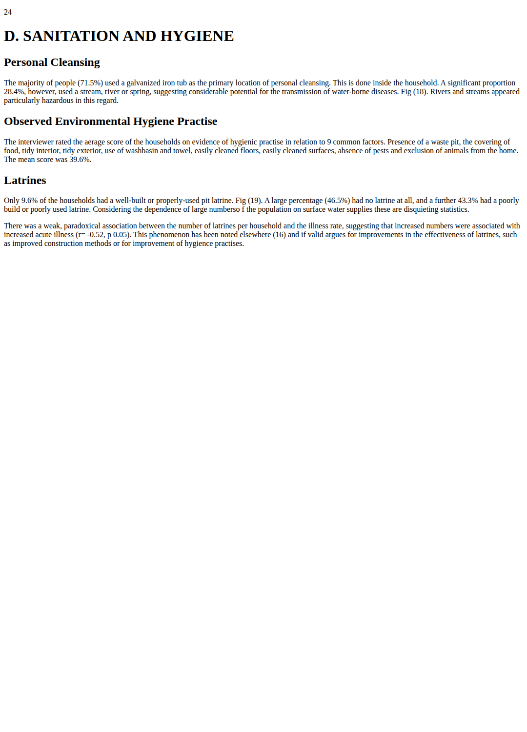24
D. SANITATION AND HYGIENE
Personal Cleansing
The majority of people (71.5%) used a galvanized iron tub as the primary location of personal cleansing. This is done inside the household. A significant proportion 28.4%, however, used a stream, river or spring, suggesting considerable potential for the transmission of water-borne diseases. Fig (18). Rivers and streams appeared particularly hazardous in this regard.
Observed Environmental Hygiene Practise
The interviewer rated the aerage score of the households on evidence of hygienic practise in relation to 9 common factors. Presence of a waste pit, the covering of food, tidy interior, tidy exterior, use of washbasin and towel, easily cleaned floors, easily cleaned surfaces, absence of pests and exclusion of animals from the home. The mean score was 39.6%.
Latrines
Only 9.6% of the households had a well-built or properly-used pit latrine. Fig (19). A large percentage (46.5%) had no latrine at all, and a further 43.3% had a poorly build or poorly used latrine. Considering the dependence of large numberso f the population on surface water supplies these are disquieting statistics.
There was a weak, paradoxical association between the number of latrines per household and the illness rate, suggesting that increased numbers were associated with increased acute illness (r= -0.52, p 0.05). This phenomenon has been noted elsewhere (16) and if valid argues for improvements in the effectiveness of latrines, such as improved construction methods or for improvement of hygience practises.